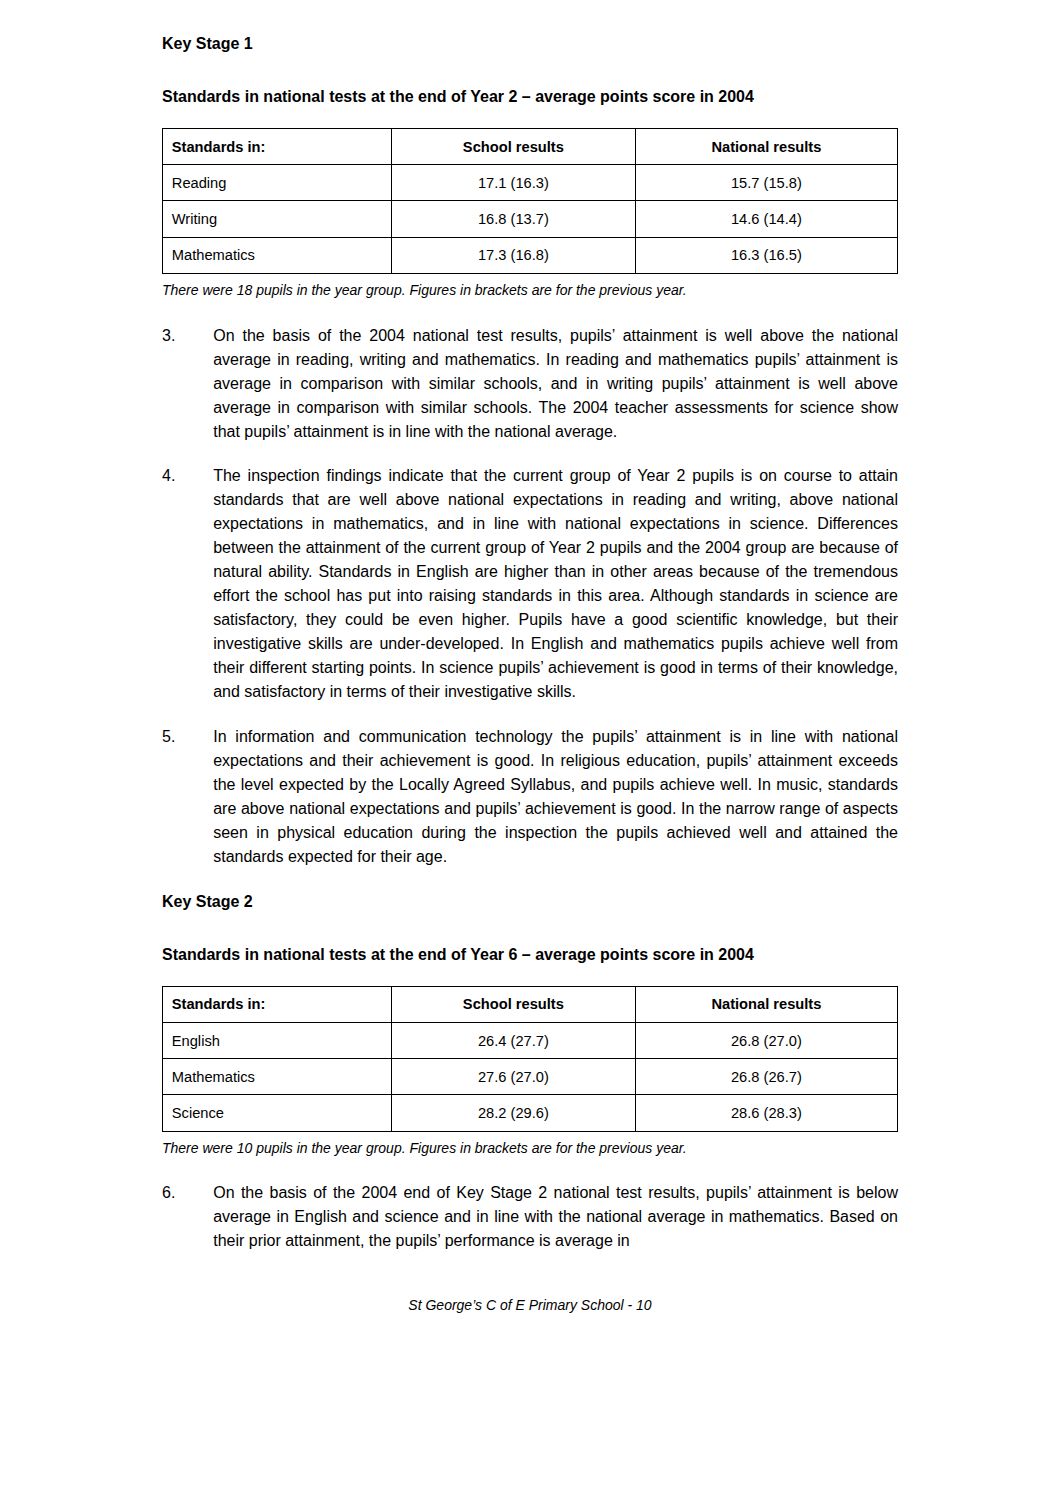Key Stage 1
Standards in national tests at the end of Year 2 – average points score in 2004
| Standards in: | School results | National results |
| --- | --- | --- |
| Reading | 17.1 (16.3) | 15.7 (15.8) |
| Writing | 16.8 (13.7) | 14.6 (14.4) |
| Mathematics | 17.3 (16.8) | 16.3 (16.5) |
There were 18 pupils in the year group. Figures in brackets are for the previous year.
3. On the basis of the 2004 national test results, pupils’ attainment is well above the national average in reading, writing and mathematics. In reading and mathematics pupils’ attainment is average in comparison with similar schools, and in writing pupils’ attainment is well above average in comparison with similar schools. The 2004 teacher assessments for science show that pupils’ attainment is in line with the national average.
4. The inspection findings indicate that the current group of Year 2 pupils is on course to attain standards that are well above national expectations in reading and writing, above national expectations in mathematics, and in line with national expectations in science. Differences between the attainment of the current group of Year 2 pupils and the 2004 group are because of natural ability. Standards in English are higher than in other areas because of the tremendous effort the school has put into raising standards in this area. Although standards in science are satisfactory, they could be even higher. Pupils have a good scientific knowledge, but their investigative skills are under-developed. In English and mathematics pupils achieve well from their different starting points. In science pupils’ achievement is good in terms of their knowledge, and satisfactory in terms of their investigative skills.
5. In information and communication technology the pupils’ attainment is in line with national expectations and their achievement is good. In religious education, pupils’ attainment exceeds the level expected by the Locally Agreed Syllabus, and pupils achieve well. In music, standards are above national expectations and pupils’ achievement is good. In the narrow range of aspects seen in physical education during the inspection the pupils achieved well and attained the standards expected for their age.
Key Stage 2
Standards in national tests at the end of Year 6 – average points score in 2004
| Standards in: | School results | National results |
| --- | --- | --- |
| English | 26.4 (27.7) | 26.8 (27.0) |
| Mathematics | 27.6 (27.0) | 26.8 (26.7) |
| Science | 28.2 (29.6) | 28.6 (28.3) |
There were 10 pupils in the year group. Figures in brackets are for the previous year.
6. On the basis of the 2004 end of Key Stage 2 national test results, pupils’ attainment is below average in English and science and in line with the national average in mathematics. Based on their prior attainment, the pupils’ performance is average in
St George’s C of E Primary School - 10